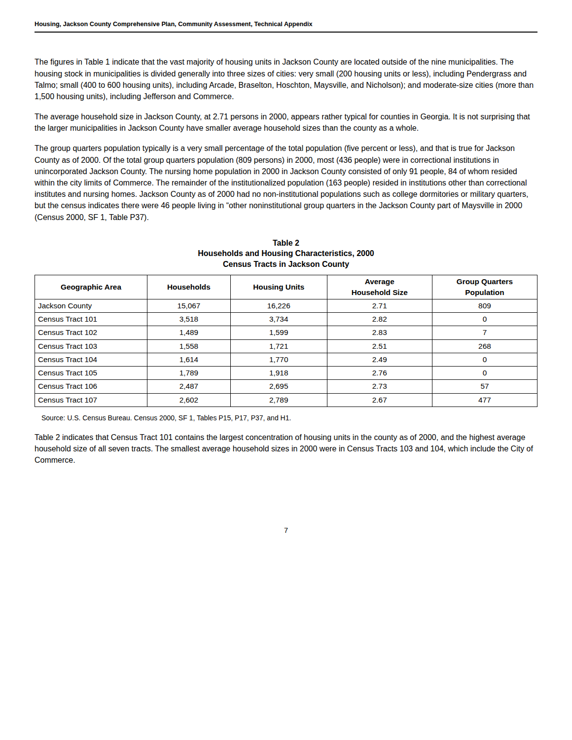Housing, Jackson County Comprehensive Plan, Community Assessment, Technical Appendix
The figures in Table 1 indicate that the vast majority of housing units in Jackson County are located outside of the nine municipalities. The housing stock in municipalities is divided generally into three sizes of cities: very small (200 housing units or less), including Pendergrass and Talmo; small (400 to 600 housing units), including Arcade, Braselton, Hoschton, Maysville, and Nicholson); and moderate-size cities (more than 1,500 housing units), including Jefferson and Commerce.
The average household size in Jackson County, at 2.71 persons in 2000, appears rather typical for counties in Georgia. It is not surprising that the larger municipalities in Jackson County have smaller average household sizes than the county as a whole.
The group quarters population typically is a very small percentage of the total population (five percent or less), and that is true for Jackson County as of 2000. Of the total group quarters population (809 persons) in 2000, most (436 people) were in correctional institutions in unincorporated Jackson County. The nursing home population in 2000 in Jackson County consisted of only 91 people, 84 of whom resided within the city limits of Commerce. The remainder of the institutionalized population (163 people) resided in institutions other than correctional institutes and nursing homes. Jackson County as of 2000 had no non-institutional populations such as college dormitories or military quarters, but the census indicates there were 46 people living in “other noninstitutional group quarters in the Jackson County part of Maysville in 2000 (Census 2000, SF 1, Table P37).
Table 2
Households and Housing Characteristics, 2000
Census Tracts in Jackson County
| Geographic Area | Households | Housing Units | Average Household Size | Group Quarters Population |
| --- | --- | --- | --- | --- |
| Jackson County | 15,067 | 16,226 | 2.71 | 809 |
| Census Tract 101 | 3,518 | 3,734 | 2.82 | 0 |
| Census Tract 102 | 1,489 | 1,599 | 2.83 | 7 |
| Census Tract 103 | 1,558 | 1,721 | 2.51 | 268 |
| Census Tract 104 | 1,614 | 1,770 | 2.49 | 0 |
| Census Tract 105 | 1,789 | 1,918 | 2.76 | 0 |
| Census Tract 106 | 2,487 | 2,695 | 2.73 | 57 |
| Census Tract 107 | 2,602 | 2,789 | 2.67 | 477 |
Source: U.S. Census Bureau. Census 2000, SF 1, Tables P15, P17, P37, and H1.
Table 2 indicates that Census Tract 101 contains the largest concentration of housing units in the county as of 2000, and the highest average household size of all seven tracts. The smallest average household sizes in 2000 were in Census Tracts 103 and 104, which include the City of Commerce.
7